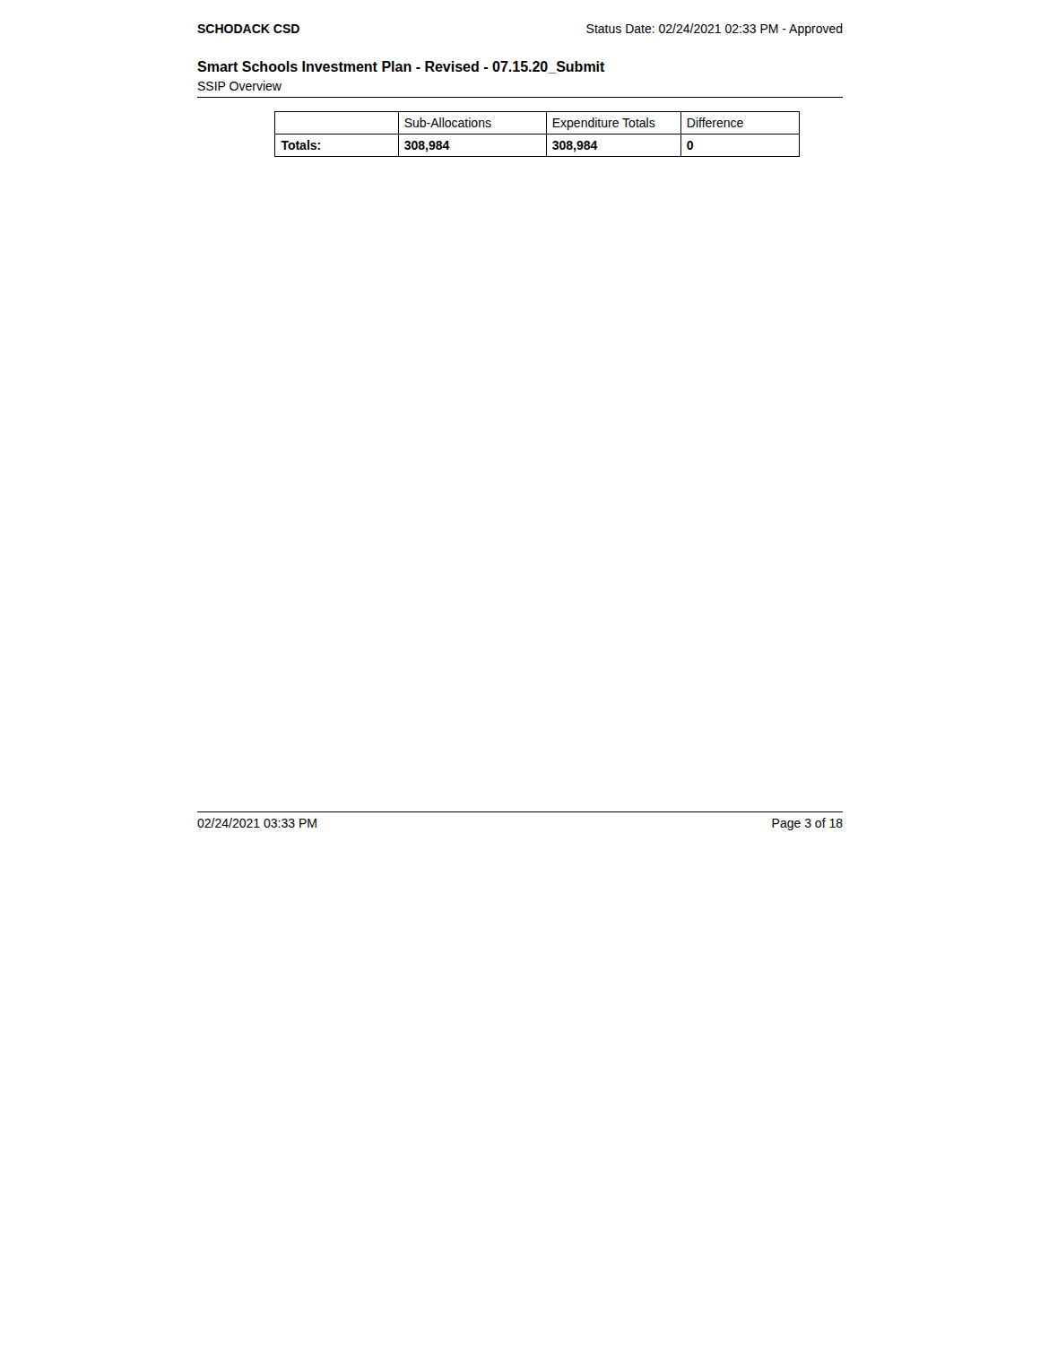SCHODACK CSD
Status Date: 02/24/2021 02:33 PM - Approved
Smart Schools Investment Plan - Revised - 07.15.20_Submit
SSIP Overview
| | Sub-Allocations | Expenditure Totals | Difference |
| Totals: | 308,984 | 308,984 | 0 |
02/24/2021 03:33 PM
Page 3 of 18